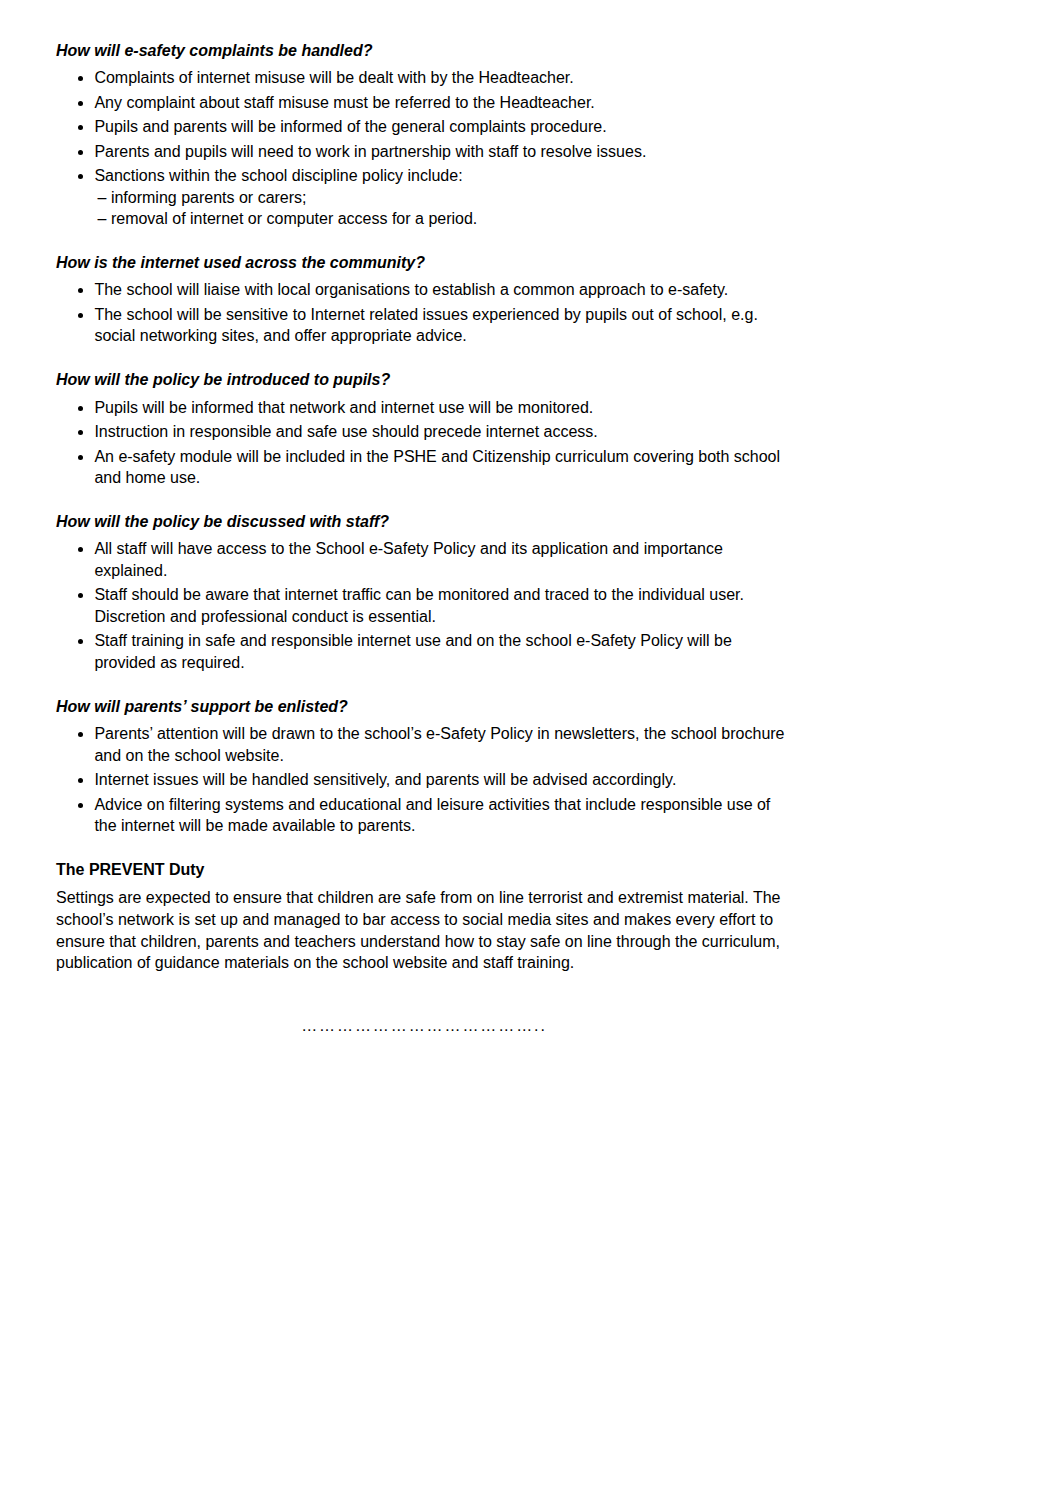How will e-safety complaints be handled?
Complaints of internet misuse will be dealt with by the Headteacher.
Any complaint about staff misuse must be referred to the Headteacher.
Pupils and parents will be informed of the general complaints procedure.
Parents and pupils will need to work in partnership with staff to resolve issues.
Sanctions within the school discipline policy include:
– informing parents or carers;
– removal of internet or computer access for a period.
How is the internet used across the community?
The school will liaise with local organisations to establish a common approach to e-safety.
The school will be sensitive to Internet related issues experienced by pupils out of school, e.g. social networking sites, and offer appropriate advice.
How will the policy be introduced to pupils?
Pupils will be informed that network and internet use will be monitored.
Instruction in responsible and safe use should precede internet access.
An e-safety module will be included in the PSHE and Citizenship curriculum covering both school and home use.
How will the policy be discussed with staff?
All staff will have access to the School e-Safety Policy and its application and importance explained.
Staff should be aware that internet traffic can be monitored and traced to the individual user. Discretion and professional conduct is essential.
Staff training in safe and responsible internet use and on the school e-Safety Policy will be provided as required.
How will parents’ support be enlisted?
Parents’ attention will be drawn to the school’s e-Safety Policy in newsletters, the school brochure and on the school website.
Internet issues will be handled sensitively, and parents will be advised accordingly.
Advice on filtering systems and educational and leisure activities that include responsible use of the internet will be made available to parents.
The PREVENT Duty
Settings are expected to ensure that children are safe from on line terrorist and extremist material. The school’s network is set up and managed to bar access to social media sites and makes every effort to ensure that children, parents and teachers understand how to stay safe on line through the curriculum, publication of guidance materials on the school website and staff training.
…………………………………..